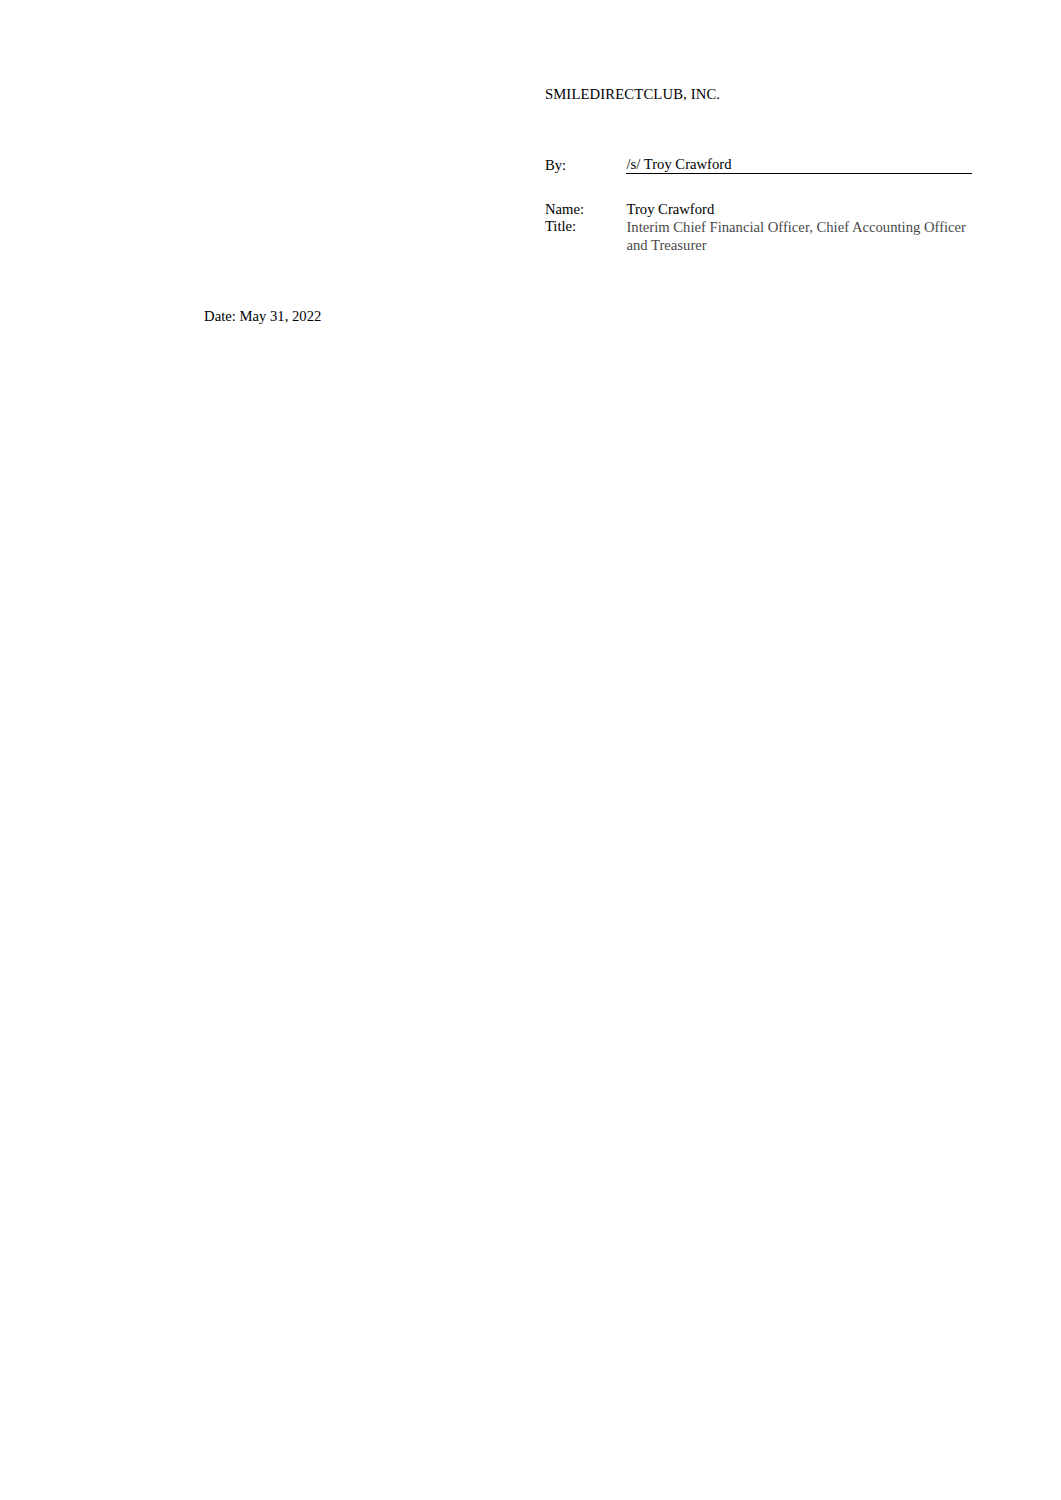SMILEDIRECTCLUB, INC.
| By: | /s/ Troy Crawford |
| Name: | Troy Crawford |
| Title: | Interim Chief Financial Officer, Chief Accounting Officer and Treasurer |
Date: May 31, 2022